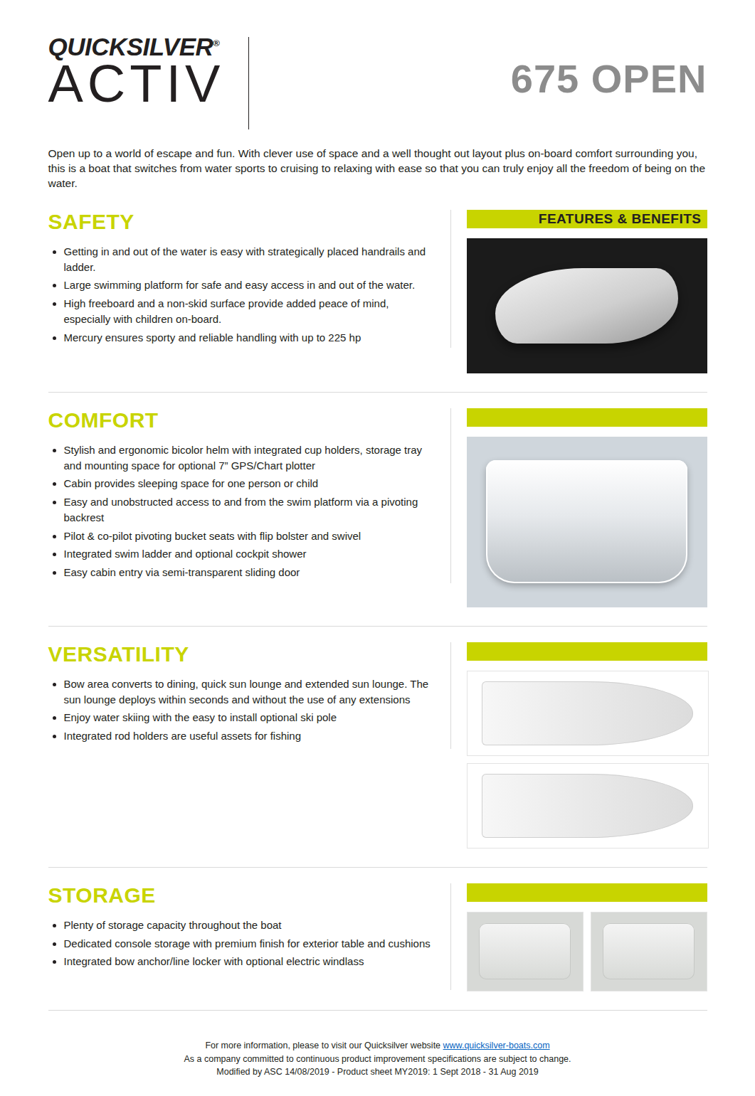QUICKSILVER®
ACTIV
675 OPEN
Open up to a world of escape and fun. With clever use of space and a well thought out layout plus on-board comfort surrounding you, this is a boat that switches from water sports to cruising to relaxing with ease so that you can truly enjoy all the freedom of being on the water.
Safety
Getting in and out of the water is easy with strategically placed handrails and ladder.
Large swimming platform for safe and easy access in and out of the water.
High freeboard and a non-skid surface provide added peace of mind, especially with children on-board.
Mercury ensures sporty and reliable handling with up to 225 hp
FEATURES & BENEFITS
Comfort
Stylish and ergonomic bicolor helm with integrated cup holders, storage tray and mounting space for optional 7” GPS/Chart plotter
Cabin provides sleeping space for one person or child
Easy and unobstructed access to and from the swim platform via a pivoting backrest
Pilot & co-pilot pivoting bucket seats with flip bolster and swivel
Integrated swim ladder and optional cockpit shower
Easy cabin entry via semi-transparent sliding door
Versatility
Bow area converts to dining, quick sun lounge and extended sun lounge. The sun lounge deploys within seconds and without the use of any extensions
Enjoy water skiing with the easy to install optional ski pole
Integrated rod holders are useful assets for fishing
Storage
Plenty of storage capacity throughout the boat
Dedicated console storage with premium finish for exterior table and cushions
Integrated bow anchor/line locker with optional electric windlass
For more information, please to visit our Quicksilver website www.quicksilver-boats.com
As a company committed to continuous product improvement specifications are subject to change.
Modified by ASC 14/08/2019 - Product sheet MY2019: 1 Sept 2018 - 31 Aug 2019